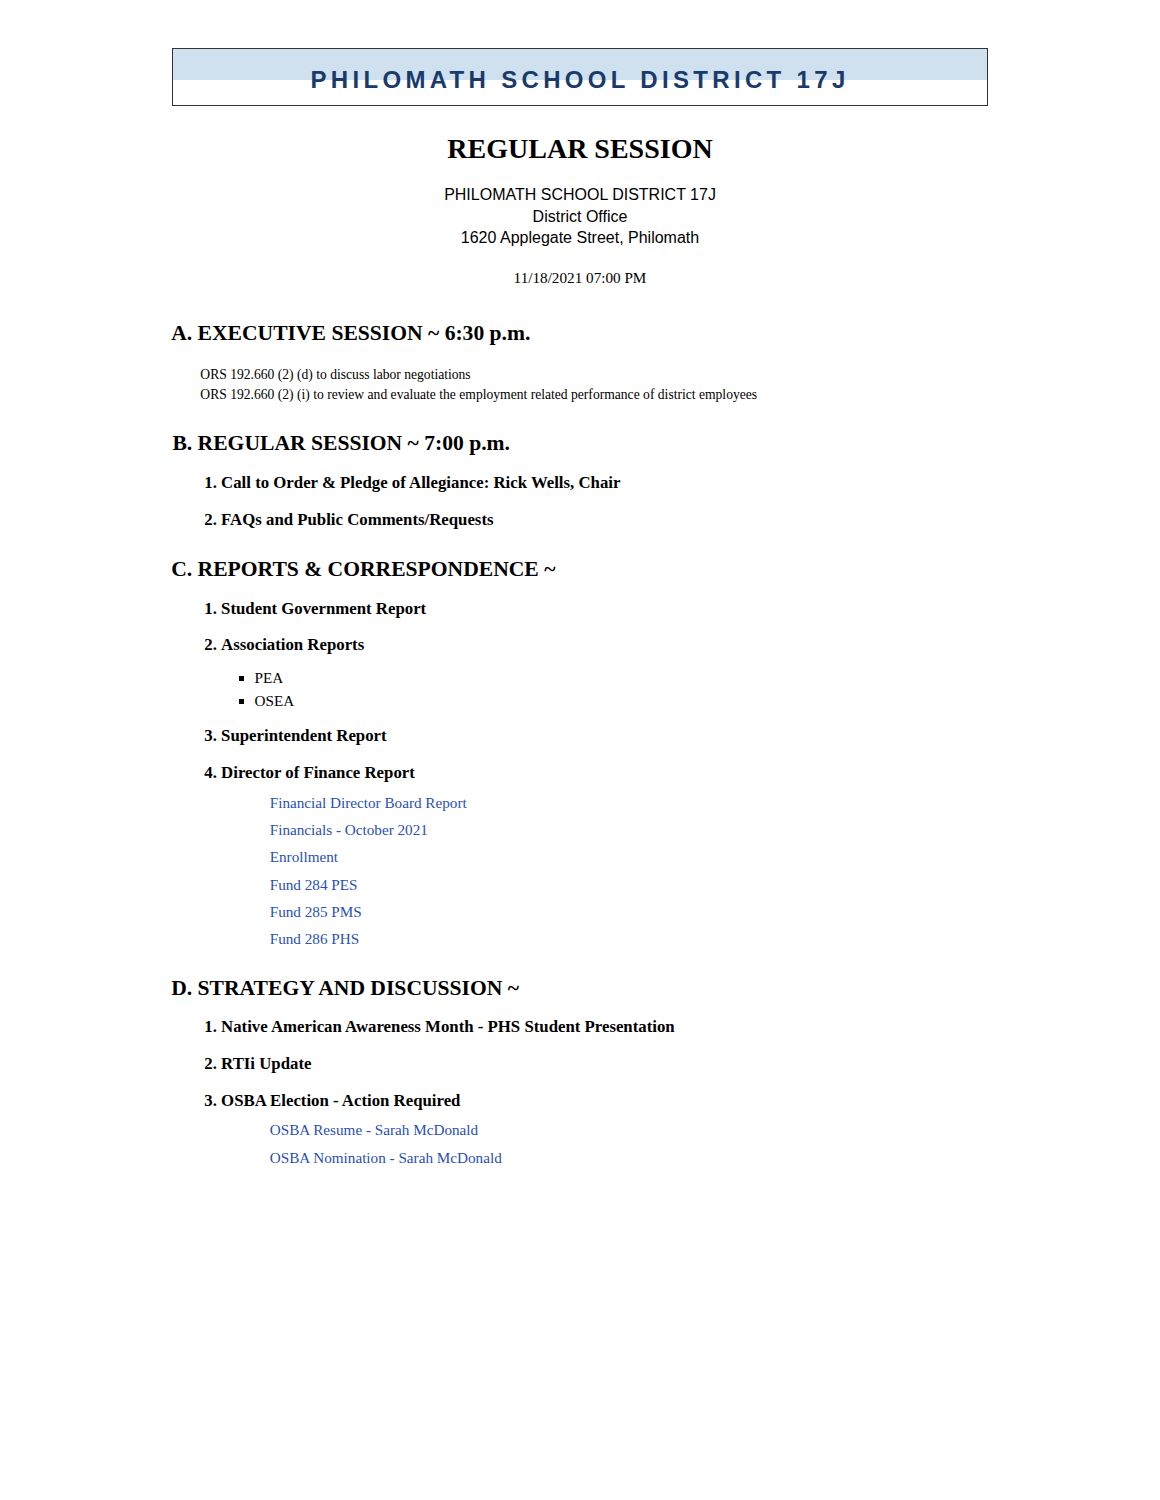PHILOMATH SCHOOL DISTRICT 17J
REGULAR SESSION
PHILOMATH SCHOOL DISTRICT 17J District Office 1620 Applegate Street, Philomath
11/18/2021 07:00 PM
EXECUTIVE SESSION ~ 6:30 p.m.
ORS 192.660 (2) (d) to discuss labor negotiations
ORS 192.660 (2) (i) to review and evaluate the employment related performance of district employees
REGULAR SESSION ~ 7:00 p.m.
Call to Order & Pledge of Allegiance: Rick Wells, Chair
FAQs and Public Comments/Requests
REPORTS & CORRESPONDENCE ~
Student Government Report
Association Reports
PEA
OSEA
Superintendent Report
Director of Finance Report
Financial Director Board Report
Financials - October 2021
Enrollment
Fund 284 PES
Fund 285 PMS
Fund 286 PHS
STRATEGY AND DISCUSSION ~
Native American Awareness Month - PHS Student Presentation
RTIi Update
OSBA Election - Action Required
OSBA Resume - Sarah McDonald
OSBA Nomination - Sarah McDonald